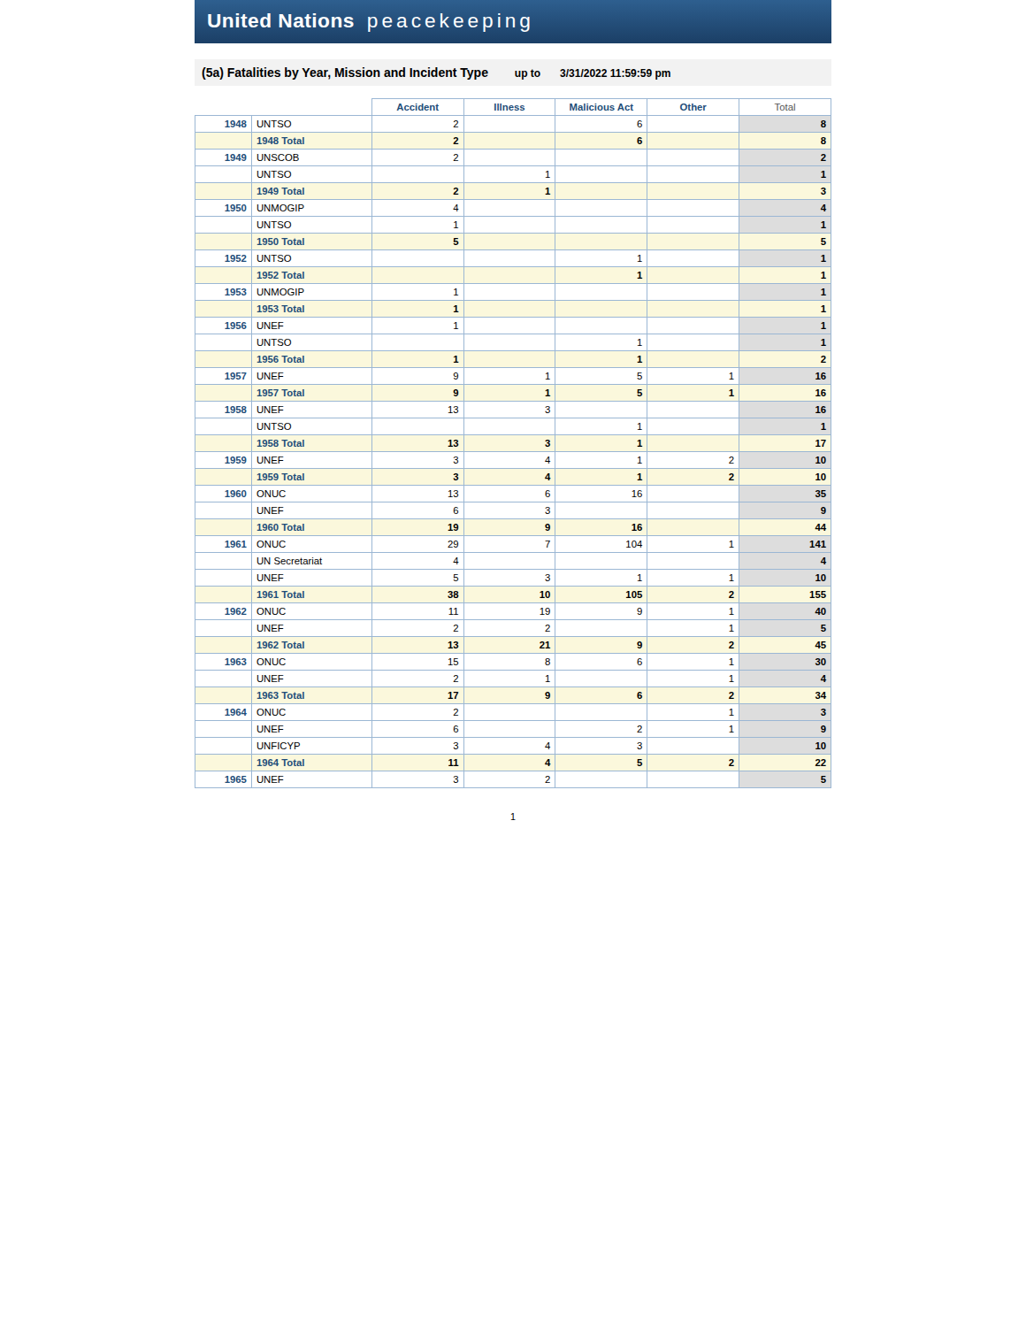United Nations peacekeeping
(5a) Fatalities by Year, Mission and Incident Type up to 3/31/2022 11:59:59 pm
| | | Accident | Illness | Malicious Act | Other | Total |
| --- | --- | --- | --- | --- | --- | --- |
| 1948 | UNTSO | 2 | | 6 | | 8 |
| | 1948 Total | 2 | | 6 | | 8 |
| 1949 | UNSCOB | 2 | | | | 2 |
| | UNTSO | | 1 | | | 1 |
| | 1949 Total | 2 | 1 | | | 3 |
| 1950 | UNMOGIP | 4 | | | | 4 |
| | UNTSO | 1 | | | | 1 |
| | 1950 Total | 5 | | | | 5 |
| 1952 | UNTSO | | | 1 | | 1 |
| | 1952 Total | | | 1 | | 1 |
| 1953 | UNMOGIP | 1 | | | | 1 |
| | 1953 Total | 1 | | | | 1 |
| 1956 | UNEF | 1 | | | | 1 |
| | UNTSO | | | 1 | | 1 |
| | 1956 Total | 1 | | 1 | | 2 |
| 1957 | UNEF | 9 | 1 | 5 | 1 | 16 |
| | 1957 Total | 9 | 1 | 5 | 1 | 16 |
| 1958 | UNEF | 13 | 3 | | | 16 |
| | UNTSO | | | 1 | | 1 |
| | 1958 Total | 13 | 3 | 1 | | 17 |
| 1959 | UNEF | 3 | 4 | 1 | 2 | 10 |
| | 1959 Total | 3 | 4 | 1 | 2 | 10 |
| 1960 | ONUC | 13 | 6 | 16 | | 35 |
| | UNEF | 6 | 3 | | | 9 |
| | 1960 Total | 19 | 9 | 16 | | 44 |
| 1961 | ONUC | 29 | 7 | 104 | 1 | 141 |
| | UN Secretariat | 4 | | | | 4 |
| | UNEF | 5 | 3 | 1 | 1 | 10 |
| | 1961 Total | 38 | 10 | 105 | 2 | 155 |
| 1962 | ONUC | 11 | 19 | 9 | 1 | 40 |
| | UNEF | 2 | 2 | | 1 | 5 |
| | 1962 Total | 13 | 21 | 9 | 2 | 45 |
| 1963 | ONUC | 15 | 8 | 6 | 1 | 30 |
| | UNEF | 2 | 1 | | 1 | 4 |
| | 1963 Total | 17 | 9 | 6 | 2 | 34 |
| 1964 | ONUC | 2 | | | 1 | 3 |
| | UNEF | 6 | | 2 | 1 | 9 |
| | UNFICYP | 3 | 4 | 3 | | 10 |
| | 1964 Total | 11 | 4 | 5 | 2 | 22 |
| 1965 | UNEF | 3 | 2 | | | 5 |
1